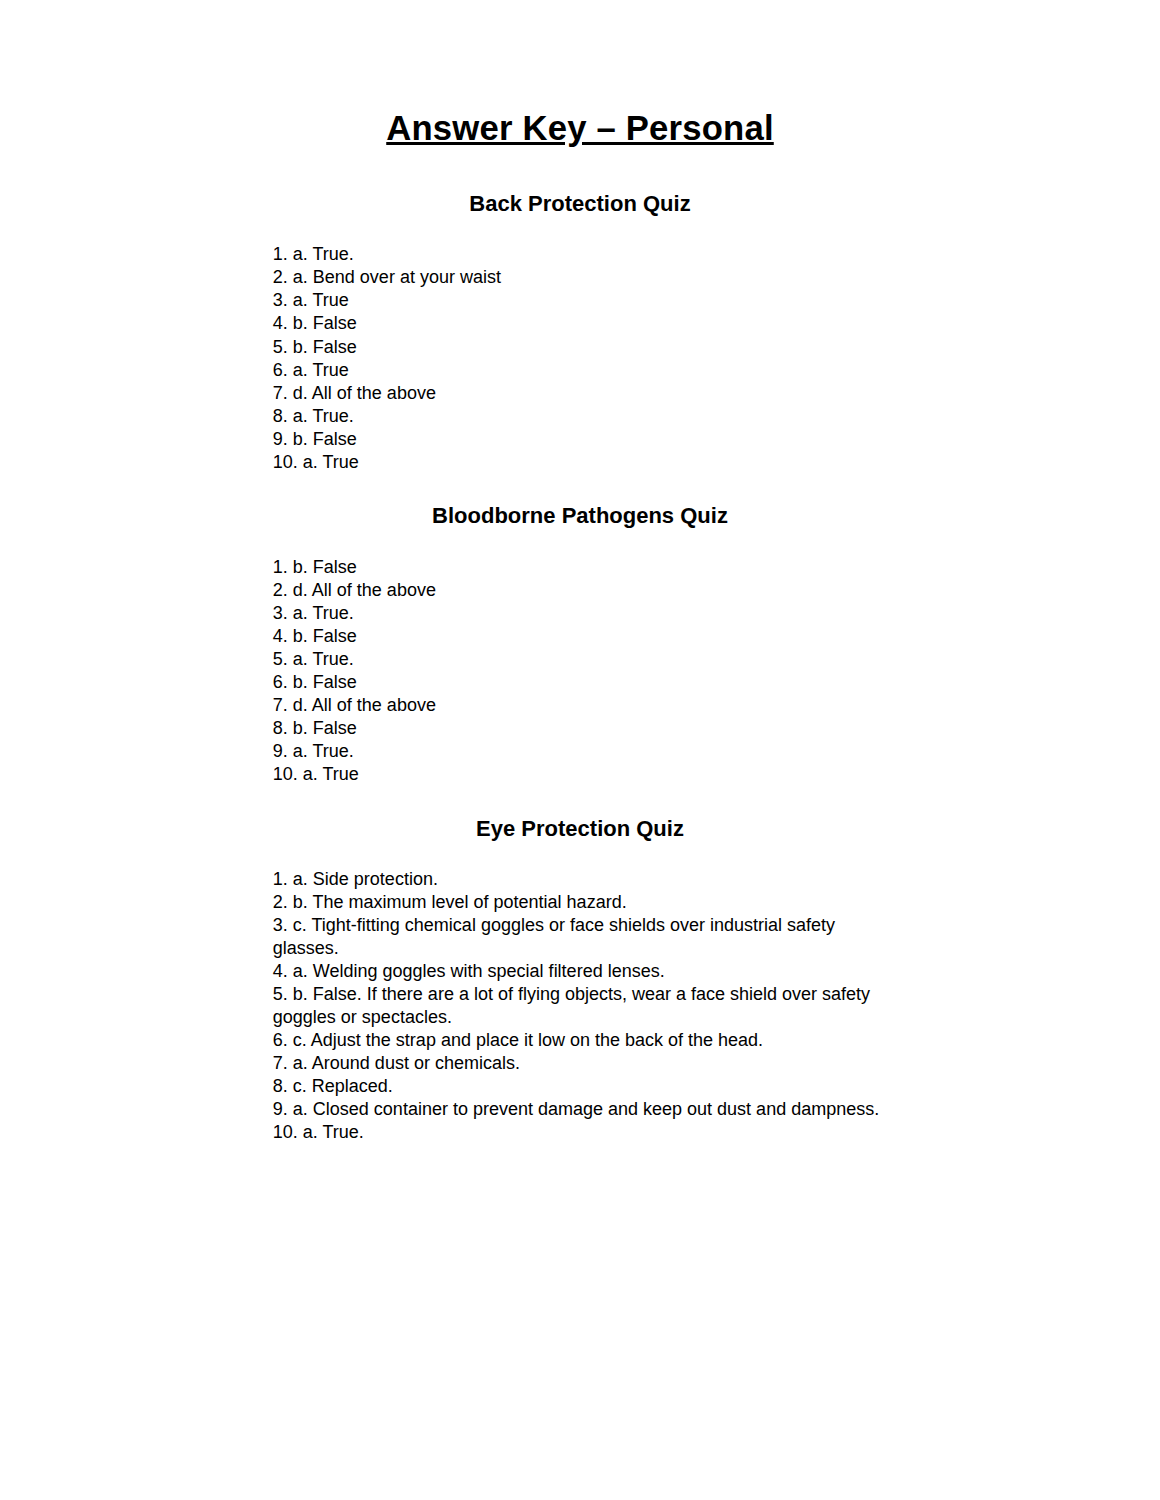Answer Key – Personal
Back Protection Quiz
1. a. True.
2. a. Bend over at your waist
3. a. True
4. b. False
5. b. False
6. a. True
7. d. All of the above
8. a. True.
9. b. False
10. a. True
Bloodborne Pathogens Quiz
1. b. False
2. d. All of the above
3. a. True.
4. b. False
5. a. True.
6. b. False
7. d. All of the above
8. b. False
9. a. True.
10. a. True
Eye Protection Quiz
1. a. Side protection.
2. b. The maximum level of potential hazard.
3. c. Tight-fitting chemical goggles or face shields over industrial safety glasses.
4. a. Welding goggles with special filtered lenses.
5. b. False. If there are a lot of flying objects, wear a face shield over safety goggles or spectacles.
6. c. Adjust the strap and place it low on the back of the head.
7. a. Around dust or chemicals.
8. c. Replaced.
9. a. Closed container to prevent damage and keep out dust and dampness.
10. a. True.